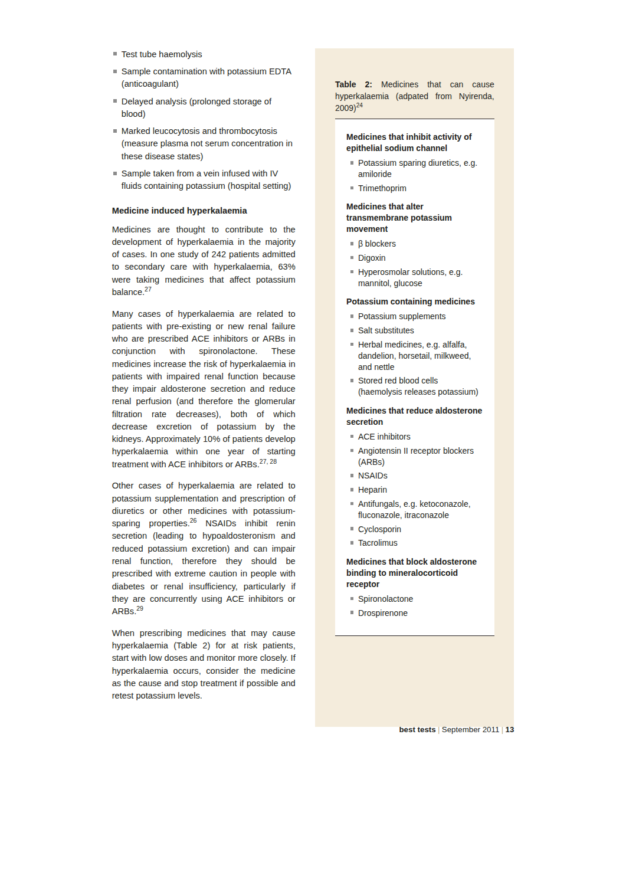Test tube haemolysis
Sample contamination with potassium EDTA (anticoagulant)
Delayed analysis (prolonged storage of blood)
Marked leucocytosis and thrombocytosis (measure plasma not serum concentration in these disease states)
Sample taken from a vein infused with IV fluids containing potassium (hospital setting)
Medicine induced hyperkalaemia
Medicines are thought to contribute to the development of hyperkalaemia in the majority of cases. In one study of 242 patients admitted to secondary care with hyperkalaemia, 63% were taking medicines that affect potassium balance.27
Many cases of hyperkalaemia are related to patients with pre-existing or new renal failure who are prescribed ACE inhibitors or ARBs in conjunction with spironolactone. These medicines increase the risk of hyperkalaemia in patients with impaired renal function because they impair aldosterone secretion and reduce renal perfusion (and therefore the glomerular filtration rate decreases), both of which decrease excretion of potassium by the kidneys. Approximately 10% of patients develop hyperkalaemia within one year of starting treatment with ACE inhibitors or ARBs.27, 28
Other cases of hyperkalaemia are related to potassium supplementation and prescription of diuretics or other medicines with potassium-sparing properties.26 NSAIDs inhibit renin secretion (leading to hypoaldosteronism and reduced potassium excretion) and can impair renal function, therefore they should be prescribed with extreme caution in people with diabetes or renal insufficiency, particularly if they are concurrently using ACE inhibitors or ARBs.29
When prescribing medicines that may cause hyperkalaemia (Table 2) for at risk patients, start with low doses and monitor more closely. If hyperkalaemia occurs, consider the medicine as the cause and stop treatment if possible and retest potassium levels.
Table 2: Medicines that can cause hyperkalaemia (adpated from Nyirenda, 2009)24
Medicines that inhibit activity of epithelial sodium channel
Potassium sparing diuretics, e.g. amiloride
Trimethoprim
Medicines that alter transmembrane potassium movement
β blockers
Digoxin
Hyperosmolar solutions, e.g. mannitol, glucose
Potassium containing medicines
Potassium supplements
Salt substitutes
Herbal medicines, e.g. alfalfa, dandelion, horsetail, milkweed, and nettle
Stored red blood cells (haemolysis releases potassium)
Medicines that reduce aldosterone secretion
ACE inhibitors
Angiotensin II receptor blockers (ARBs)
NSAIDs
Heparin
Antifungals, e.g. ketoconazole, fluconazole, itraconazole
Cyclosporin
Tacrolimus
Medicines that block aldosterone binding to mineralocorticoid receptor
Spironolactone
Drospirenone
best tests|September 2011|13